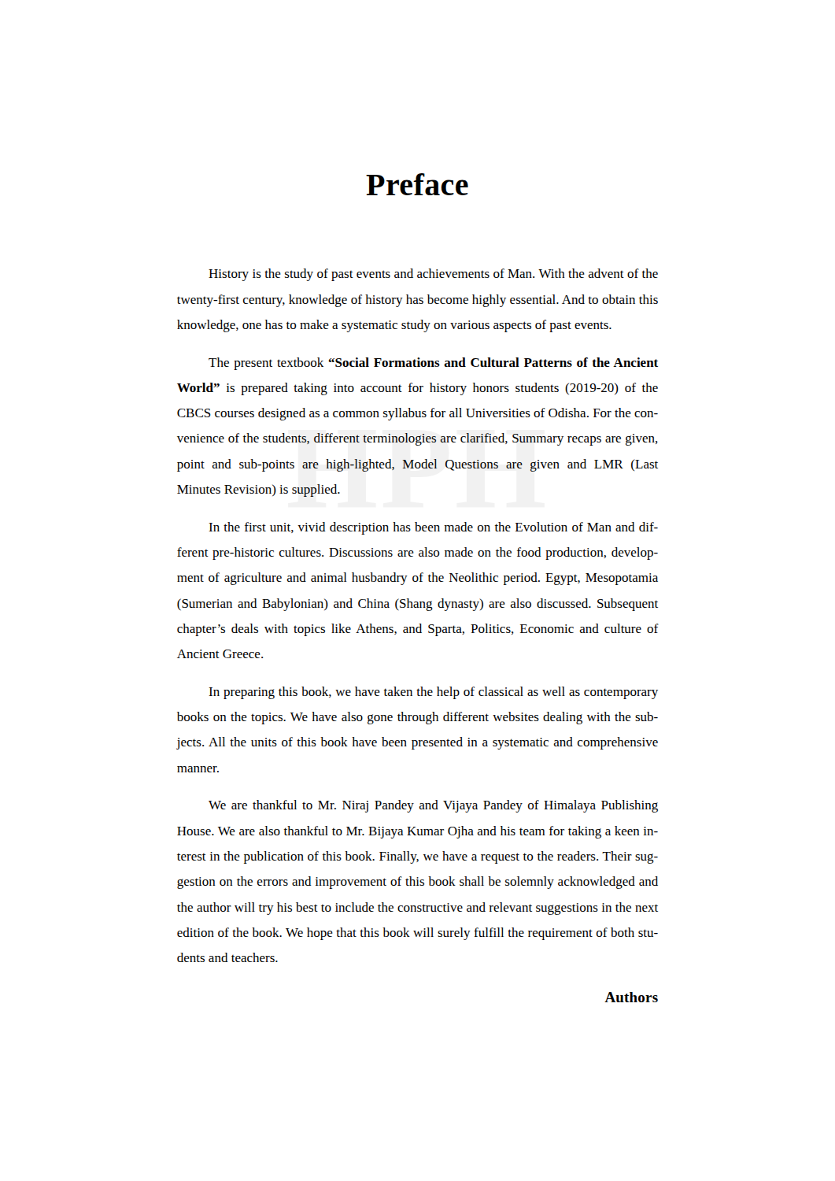HPH
Preface
History is the study of past events and achievements of Man. With the advent of the twenty-first century, knowledge of history has become highly essential. And to obtain this knowledge, one has to make a systematic study on various aspects of past events.
The present textbook “Social Formations and Cultural Patterns of the Ancient World” is prepared taking into account for history honors students (2019-20) of the CBCS courses designed as a common syllabus for all Universities of Odisha. For the convenience of the students, different terminologies are clarified, Summary recaps are given, point and sub-points are high-lighted, Model Questions are given and LMR (Last Minutes Revision) is supplied.
In the first unit, vivid description has been made on the Evolution of Man and different pre-historic cultures. Discussions are also made on the food production, development of agriculture and animal husbandry of the Neolithic period. Egypt, Mesopotamia (Sumerian and Babylonian) and China (Shang dynasty) are also discussed. Subsequent chapter’s deals with topics like Athens, and Sparta, Politics, Economic and culture of Ancient Greece.
In preparing this book, we have taken the help of classical as well as contemporary books on the topics. We have also gone through different websites dealing with the subjects. All the units of this book have been presented in a systematic and comprehensive manner.
We are thankful to Mr. Niraj Pandey and Vijaya Pandey of Himalaya Publishing House. We are also thankful to Mr. Bijaya Kumar Ojha and his team for taking a keen interest in the publication of this book. Finally, we have a request to the readers. Their suggestion on the errors and improvement of this book shall be solemnly acknowledged and the author will try his best to include the constructive and relevant suggestions in the next edition of the book. We hope that this book will surely fulfill the requirement of both students and teachers.
Authors